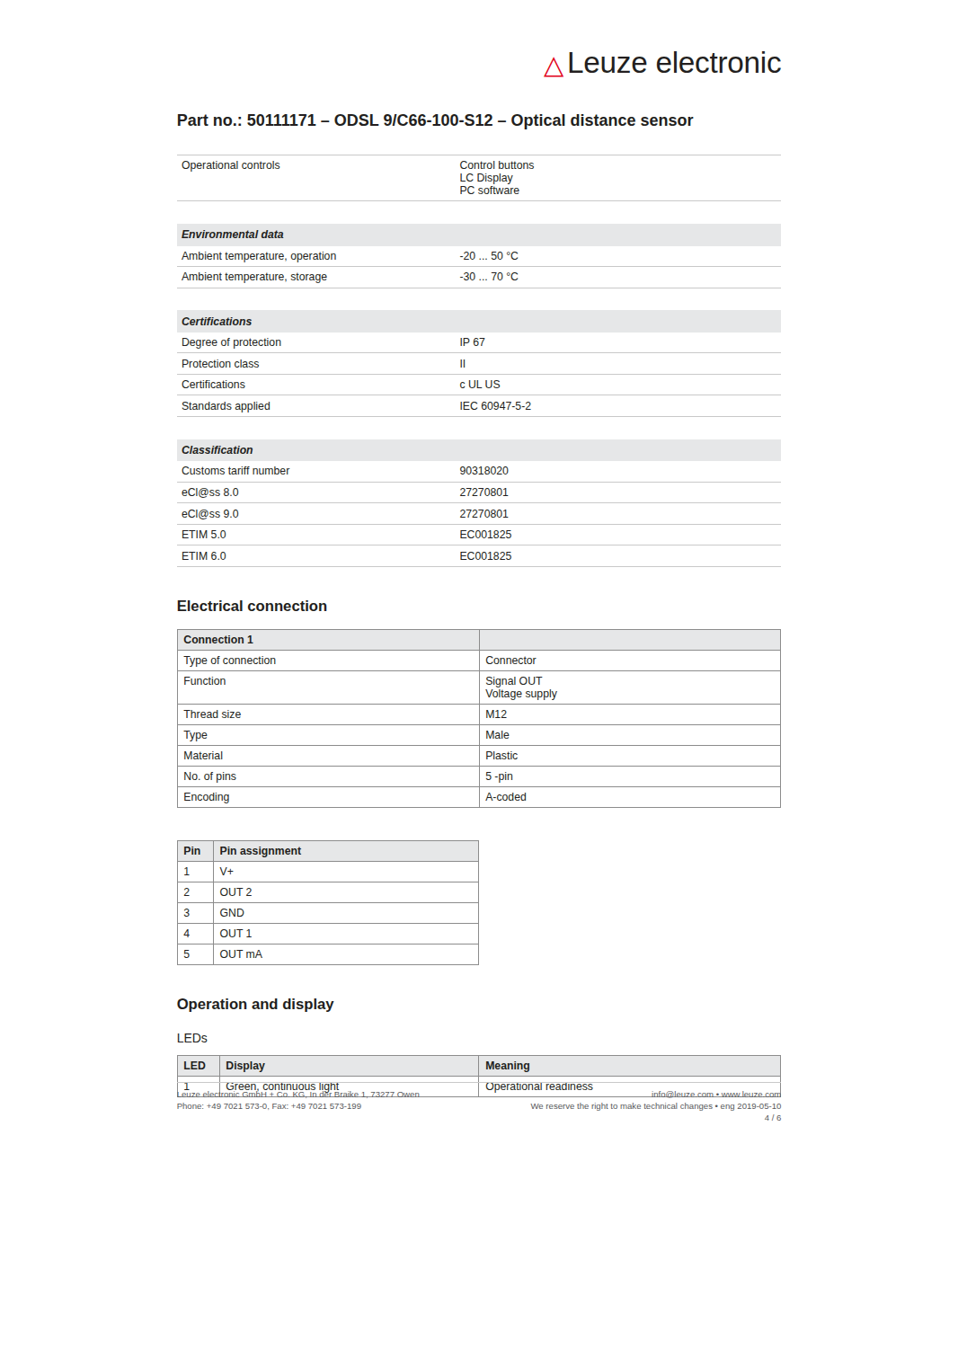△Leuze electronic
Part no.: 50111171 – ODSL 9/C66-100-S12 – Optical distance sensor
| Operational controls | Control buttons LC Display PC software |
| Environmental data |
| Ambient temperature, operation | -20 ... 50 °C |
| Ambient temperature, storage | -30 ... 70 °C |
| Certifications |
| Degree of protection | IP 67 |
| Protection class | II |
| Certifications | c UL US |
| Standards applied | IEC 60947-5-2 |
| Classification |
| Customs tariff number | 90318020 |
| eCl@ss 8.0 | 27270801 |
| eCl@ss 9.0 | 27270801 |
| ETIM 5.0 | EC001825 |
| ETIM 6.0 | EC001825 |
Electrical connection
| Connection 1 | |
| --- | --- |
| Type of connection | Connector |
| Function | Signal OUT Voltage supply |
| Thread size | M12 |
| Type | Male |
| Material | Plastic |
| No. of pins | 5 -pin |
| Encoding | A-coded |
| Pin | Pin assignment |
| --- | --- |
| 1 | V+ |
| 2 | OUT 2 |
| 3 | GND |
| 4 | OUT 1 |
| 5 | OUT mA |
Operation and display
LEDs
| LED | Display | Meaning |
| --- | --- | --- |
| 1 | Green, continuous light | Operational readiness |
Leuze electronic GmbH + Co. KG, In der Braike 1, 73277 Owen
Phone: +49 7021 573-0, Fax: +49 7021 573-199
info@leuze.com • www.leuze.com
We reserve the right to make technical changes • eng 2019-05-10
4 / 6